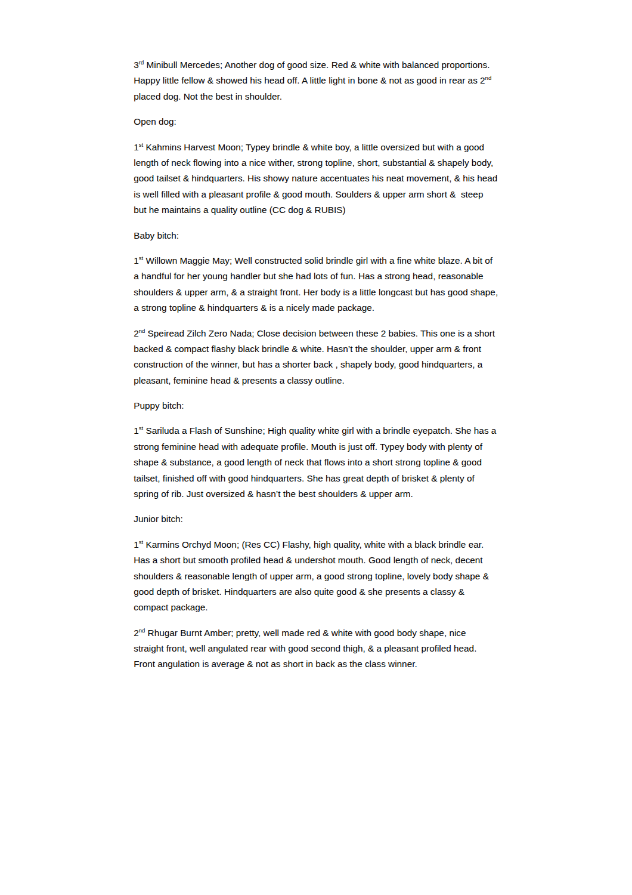3rd Minibull Mercedes; Another dog of good size. Red & white with balanced proportions. Happy little fellow & showed his head off. A little light in bone & not as good in rear as 2nd placed dog. Not the best in shoulder.
Open dog:
1st Kahmins Harvest Moon; Typey brindle & white boy, a little oversized but with a good length of neck flowing into a nice wither, strong topline, short, substantial & shapely body, good tailset & hindquarters. His showy nature accentuates his neat movement, & his head is well filled with a pleasant profile & good mouth. Soulders & upper arm short & steep but he maintains a quality outline (CC dog & RUBIS)
Baby bitch:
1st Willown Maggie May; Well constructed solid brindle girl with a fine white blaze. A bit of a handful for her young handler but she had lots of fun. Has a strong head, reasonable shoulders & upper arm, & a straight front. Her body is a little longcast but has good shape, a strong topline & hindquarters & is a nicely made package.
2nd Speiread Zilch Zero Nada; Close decision between these 2 babies. This one is a short backed & compact flashy black brindle & white. Hasn’t the shoulder, upper arm & front construction of the winner, but has a shorter back , shapely body, good hindquarters, a pleasant, feminine head & presents a classy outline.
Puppy bitch:
1st Sariluda a Flash of Sunshine; High quality white girl with a brindle eyepatch. She has a strong feminine head with adequate profile. Mouth is just off. Typey body with plenty of shape & substance, a good length of neck that flows into a short strong topline & good tailset, finished off with good hindquarters. She has great depth of brisket & plenty of spring of rib. Just oversized & hasn’t the best shoulders & upper arm.
Junior bitch:
1st Karmins Orchyd Moon; (Res CC) Flashy, high quality, white with a black brindle ear. Has a short but smooth profiled head & undershot mouth. Good length of neck, decent shoulders & reasonable length of upper arm, a good strong topline, lovely body shape & good depth of brisket. Hindquarters are also quite good & she presents a classy & compact package.
2nd Rhugar Burnt Amber; pretty, well made red & white with good body shape, nice straight front, well angulated rear with good second thigh, & a pleasant profiled head. Front angulation is average & not as short in back as the class winner.